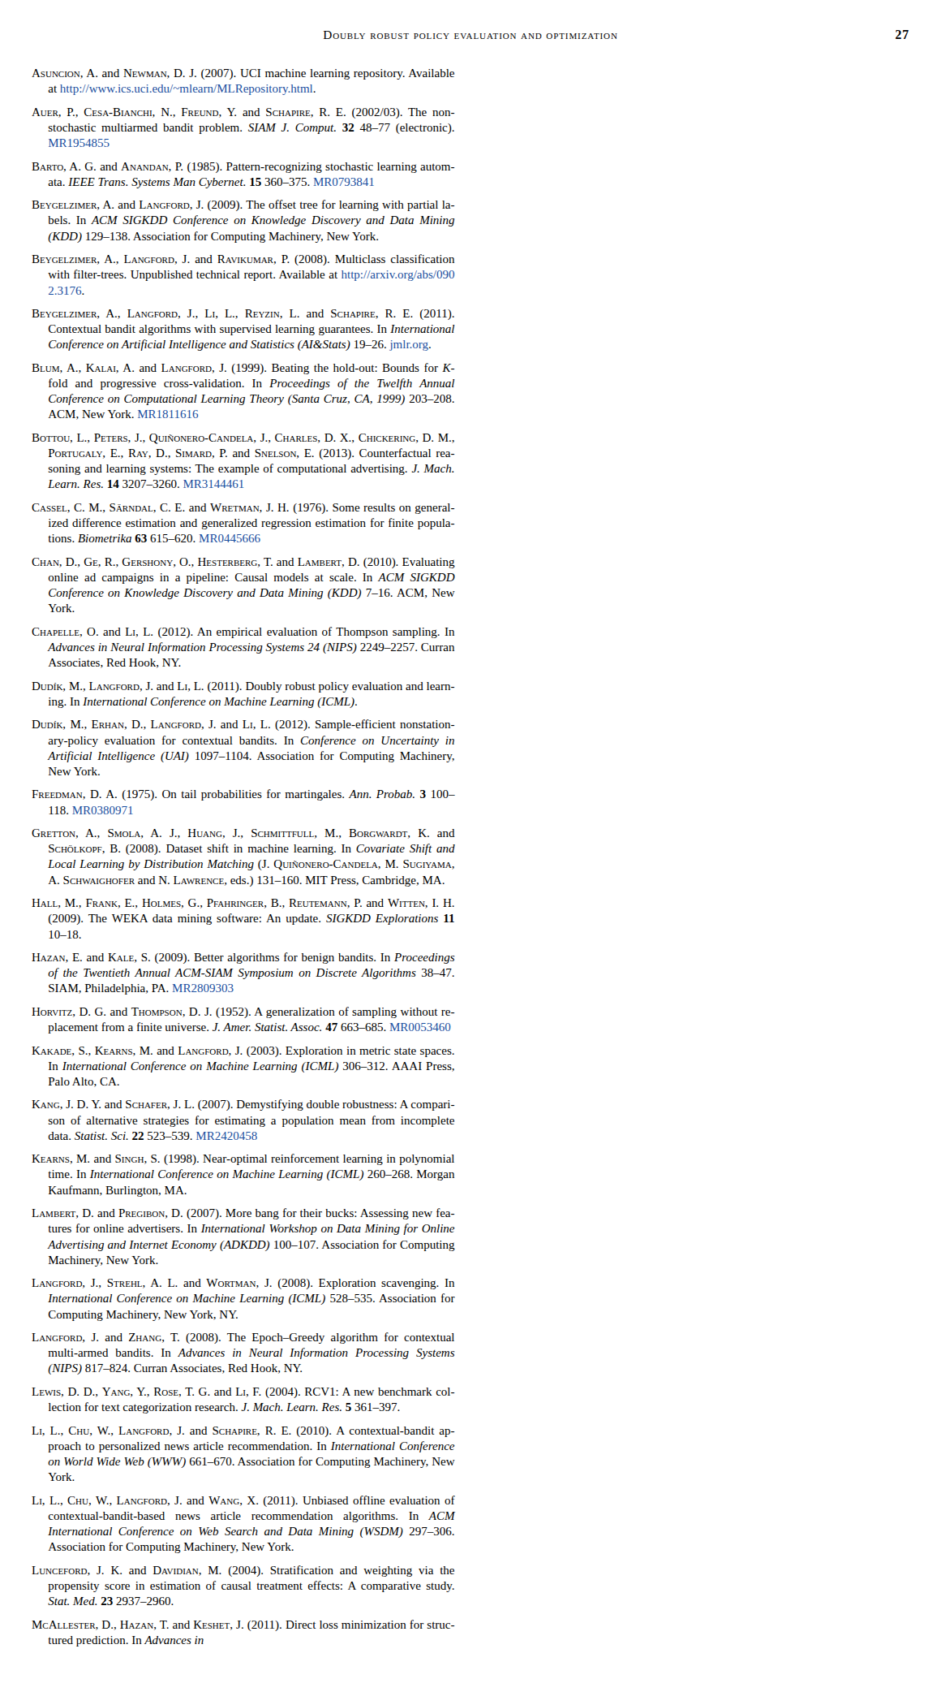Doubly robust policy evaluation and optimization 27
Asuncion, A. and Newman, D. J. (2007). UCI machine learning repository. Available at http://www.ics.uci.edu/~mlearn/MLRepository.html.
Auer, P., Cesa-Bianchi, N., Freund, Y. and Schapire, R. E. (2002/03). The nonstochastic multiarmed bandit problem. SIAM J. Comput. 32 48–77 (electronic). MR1954855
Barto, A. G. and Anandan, P. (1985). Pattern-recognizing stochastic learning automata. IEEE Trans. Systems Man Cybernet. 15 360–375. MR0793841
Beygelzimer, A. and Langford, J. (2009). The offset tree for learning with partial labels. In ACM SIGKDD Conference on Knowledge Discovery and Data Mining (KDD) 129–138. Association for Computing Machinery, New York.
Beygelzimer, A., Langford, J. and Ravikumar, P. (2008). Multiclass classification with filter-trees. Unpublished technical report. Available at http://arxiv.org/abs/0902.3176.
Beygelzimer, A., Langford, J., Li, L., Reyzin, L. and Schapire, R. E. (2011). Contextual bandit algorithms with supervised learning guarantees. In International Conference on Artificial Intelligence and Statistics (AI&Stats) 19–26. jmlr.org.
Blum, A., Kalai, A. and Langford, J. (1999). Beating the hold-out: Bounds for K-fold and progressive cross-validation. In Proceedings of the Twelfth Annual Conference on Computational Learning Theory (Santa Cruz, CA, 1999) 203–208. ACM, New York. MR1811616
Bottou, L., Peters, J., Quiñonero-Candela, J., Charles, D. X., Chickering, D. M., Portugaly, E., Ray, D., Simard, P. and Snelson, E. (2013). Counterfactual reasoning and learning systems: The example of computational advertising. J. Mach. Learn. Res. 14 3207–3260. MR3144461
Cassel, C. M., Särndal, C. E. and Wretman, J. H. (1976). Some results on generalized difference estimation and generalized regression estimation for finite populations. Biometrika 63 615–620. MR0445666
Chan, D., Ge, R., Gershony, O., Hesterberg, T. and Lambert, D. (2010). Evaluating online ad campaigns in a pipeline: Causal models at scale. In ACM SIGKDD Conference on Knowledge Discovery and Data Mining (KDD) 7–16. ACM, New York.
Chapelle, O. and Li, L. (2012). An empirical evaluation of Thompson sampling. In Advances in Neural Information Processing Systems 24 (NIPS) 2249–2257. Curran Associates, Red Hook, NY.
Dudík, M., Langford, J. and Li, L. (2011). Doubly robust policy evaluation and learning. In International Conference on Machine Learning (ICML).
Dudík, M., Erhan, D., Langford, J. and Li, L. (2012). Sample-efficient nonstationary-policy evaluation for contextual bandits. In Conference on Uncertainty in Artificial Intelligence (UAI) 1097–1104. Association for Computing Machinery, New York.
Freedman, D. A. (1975). On tail probabilities for martingales. Ann. Probab. 3 100–118. MR0380971
Gretton, A., Smola, A. J., Huang, J., Schmittfull, M., Borgwardt, K. and Schölkopf, B. (2008). Dataset shift in machine learning. In Covariate Shift and Local Learning by Distribution Matching (J. Quiñonero-Candela, M. Sugiyama, A. Schwaighofer and N. Lawrence, eds.) 131–160. MIT Press, Cambridge, MA.
Hall, M., Frank, E., Holmes, G., Pfahringer, B., Reutemann, P. and Witten, I. H. (2009). The WEKA data mining software: An update. SIGKDD Explorations 11 10–18.
Hazan, E. and Kale, S. (2009). Better algorithms for benign bandits. In Proceedings of the Twentieth Annual ACM-SIAM Symposium on Discrete Algorithms 38–47. SIAM, Philadelphia, PA. MR2809303
Horvitz, D. G. and Thompson, D. J. (1952). A generalization of sampling without replacement from a finite universe. J. Amer. Statist. Assoc. 47 663–685. MR0053460
Kakade, S., Kearns, M. and Langford, J. (2003). Exploration in metric state spaces. In International Conference on Machine Learning (ICML) 306–312. AAAI Press, Palo Alto, CA.
Kang, J. D. Y. and Schafer, J. L. (2007). Demystifying double robustness: A comparison of alternative strategies for estimating a population mean from incomplete data. Statist. Sci. 22 523–539. MR2420458
Kearns, M. and Singh, S. (1998). Near-optimal reinforcement learning in polynomial time. In International Conference on Machine Learning (ICML) 260–268. Morgan Kaufmann, Burlington, MA.
Lambert, D. and Pregibon, D. (2007). More bang for their bucks: Assessing new features for online advertisers. In International Workshop on Data Mining for Online Advertising and Internet Economy (ADKDD) 100–107. Association for Computing Machinery, New York.
Langford, J., Strehl, A. L. and Wortman, J. (2008). Exploration scavenging. In International Conference on Machine Learning (ICML) 528–535. Association for Computing Machinery, New York, NY.
Langford, J. and Zhang, T. (2008). The Epoch–Greedy algorithm for contextual multi-armed bandits. In Advances in Neural Information Processing Systems (NIPS) 817–824. Curran Associates, Red Hook, NY.
Lewis, D. D., Yang, Y., Rose, T. G. and Li, F. (2004). RCV1: A new benchmark collection for text categorization research. J. Mach. Learn. Res. 5 361–397.
Li, L., Chu, W., Langford, J. and Schapire, R. E. (2010). A contextual-bandit approach to personalized news article recommendation. In International Conference on World Wide Web (WWW) 661–670. Association for Computing Machinery, New York.
Li, L., Chu, W., Langford, J. and Wang, X. (2011). Unbiased offline evaluation of contextual-bandit-based news article recommendation algorithms. In ACM International Conference on Web Search and Data Mining (WSDM) 297–306. Association for Computing Machinery, New York.
Lunceford, J. K. and Davidian, M. (2004). Stratification and weighting via the propensity score in estimation of causal treatment effects: A comparative study. Stat. Med. 23 2937–2960.
McAllester, D., Hazan, T. and Keshet, J. (2011). Direct loss minimization for structured prediction. In Advances in